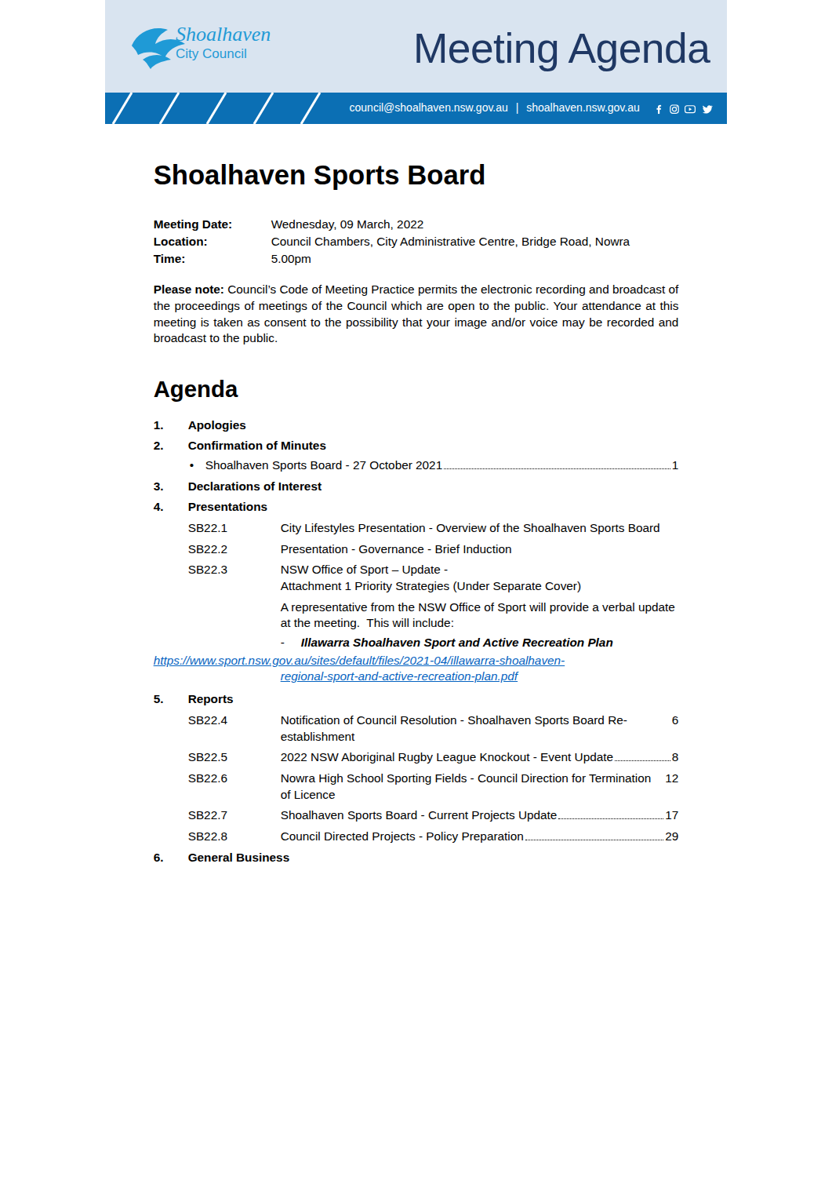Shoalhaven City Council
Meeting Agenda
council@shoalhaven.nsw.gov.au | shoalhaven.nsw.gov.au
Shoalhaven Sports Board
| Meeting Date: | Wednesday, 09 March, 2022 |
| Location: | Council Chambers, City Administrative Centre, Bridge Road, Nowra |
| Time: | 5.00pm |
Please note: Council’s Code of Meeting Practice permits the electronic recording and broadcast of the proceedings of meetings of the Council which are open to the public. Your attendance at this meeting is taken as consent to the possibility that your image and/or voice may be recorded and broadcast to the public.
Agenda
1. Apologies
2. Confirmation of Minutes
Shoalhaven Sports Board - 27 October 2021 1
3. Declarations of Interest
4. Presentations
SB22.1
City Lifestyles Presentation - Overview of the Shoalhaven Sports Board
SB22.2
Presentation - Governance - Brief Induction
SB22.3
NSW Office of Sport – Update -
Attachment 1 Priority Strategies (Under Separate Cover)
A representative from the NSW Office of Sport will provide a verbal update at the meeting. This will include:
-
Illawarra Shoalhaven Sport and Active Recreation Plan
https://www.sport.nsw.gov.au/sites/default/files/2021-04/illawarra-shoalhaven-
regional-sport-and-active-recreation-plan.pdf
5. Reports
SB22.4
Notification of Council Resolution - Shoalhaven Sports Board Re-establishment 6
SB22.5
2022 NSW Aboriginal Rugby League Knockout - Event Update 8
SB22.6
Nowra High School Sporting Fields - Council Direction for Termination of Licence 12
SB22.7
Shoalhaven Sports Board - Current Projects Update 17
SB22.8
Council Directed Projects - Policy Preparation 29
6. General Business